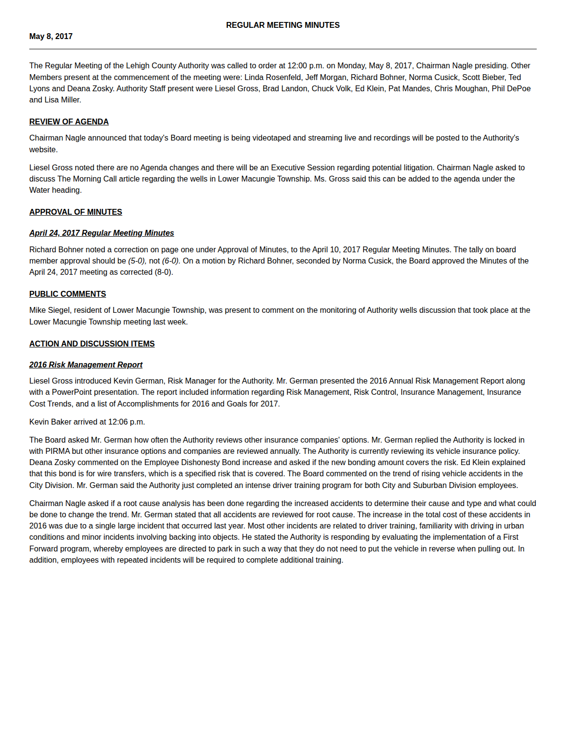REGULAR MEETING MINUTES
May 8, 2017
The Regular Meeting of the Lehigh County Authority was called to order at 12:00 p.m. on Monday, May 8, 2017, Chairman Nagle presiding. Other Members present at the commencement of the meeting were: Linda Rosenfeld, Jeff Morgan, Richard Bohner, Norma Cusick, Scott Bieber, Ted Lyons and Deana Zosky. Authority Staff present were Liesel Gross, Brad Landon, Chuck Volk, Ed Klein, Pat Mandes, Chris Moughan, Phil DePoe and Lisa Miller.
REVIEW OF AGENDA
Chairman Nagle announced that today's Board meeting is being videotaped and streaming live and recordings will be posted to the Authority's website.
Liesel Gross noted there are no Agenda changes and there will be an Executive Session regarding potential litigation. Chairman Nagle asked to discuss The Morning Call article regarding the wells in Lower Macungie Township. Ms. Gross said this can be added to the agenda under the Water heading.
APPROVAL OF MINUTES
April 24, 2017 Regular Meeting Minutes
Richard Bohner noted a correction on page one under Approval of Minutes, to the April 10, 2017 Regular Meeting Minutes. The tally on board member approval should be (5-0), not (6-0). On a motion by Richard Bohner, seconded by Norma Cusick, the Board approved the Minutes of the April 24, 2017 meeting as corrected (8-0).
PUBLIC COMMENTS
Mike Siegel, resident of Lower Macungie Township, was present to comment on the monitoring of Authority wells discussion that took place at the Lower Macungie Township meeting last week.
ACTION AND DISCUSSION ITEMS
2016 Risk Management Report
Liesel Gross introduced Kevin German, Risk Manager for the Authority. Mr. German presented the 2016 Annual Risk Management Report along with a PowerPoint presentation. The report included information regarding Risk Management, Risk Control, Insurance Management, Insurance Cost Trends, and a list of Accomplishments for 2016 and Goals for 2017.
Kevin Baker arrived at 12:06 p.m.
The Board asked Mr. German how often the Authority reviews other insurance companies' options. Mr. German replied the Authority is locked in with PIRMA but other insurance options and companies are reviewed annually. The Authority is currently reviewing its vehicle insurance policy. Deana Zosky commented on the Employee Dishonesty Bond increase and asked if the new bonding amount covers the risk. Ed Klein explained that this bond is for wire transfers, which is a specified risk that is covered. The Board commented on the trend of rising vehicle accidents in the City Division. Mr. German said the Authority just completed an intense driver training program for both City and Suburban Division employees.
Chairman Nagle asked if a root cause analysis has been done regarding the increased accidents to determine their cause and type and what could be done to change the trend. Mr. German stated that all accidents are reviewed for root cause. The increase in the total cost of these accidents in 2016 was due to a single large incident that occurred last year. Most other incidents are related to driver training, familiarity with driving in urban conditions and minor incidents involving backing into objects. He stated the Authority is responding by evaluating the implementation of a First Forward program, whereby employees are directed to park in such a way that they do not need to put the vehicle in reverse when pulling out. In addition, employees with repeated incidents will be required to complete additional training.